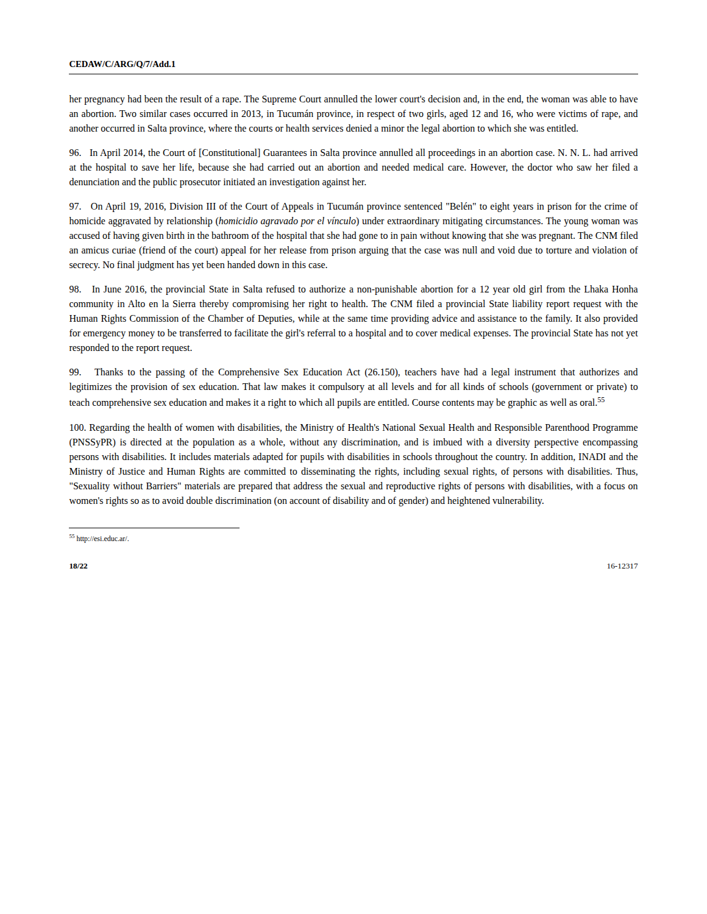CEDAW/C/ARG/Q/7/Add.1
her pregnancy had been the result of a rape. The Supreme Court annulled the lower court's decision and, in the end, the woman was able to have an abortion. Two similar cases occurred in 2013, in Tucumán province, in respect of two girls, aged 12 and 16, who were victims of rape, and another occurred in Salta province, where the courts or health services denied a minor the legal abortion to which she was entitled.
96. In April 2014, the Court of [Constitutional] Guarantees in Salta province annulled all proceedings in an abortion case. N. N. L. had arrived at the hospital to save her life, because she had carried out an abortion and needed medical care. However, the doctor who saw her filed a denunciation and the public prosecutor initiated an investigation against her.
97. On April 19, 2016, Division III of the Court of Appeals in Tucumán province sentenced "Belén" to eight years in prison for the crime of homicide aggravated by relationship (homicidio agravado por el vínculo) under extraordinary mitigating circumstances. The young woman was accused of having given birth in the bathroom of the hospital that she had gone to in pain without knowing that she was pregnant. The CNM filed an amicus curiae (friend of the court) appeal for her release from prison arguing that the case was null and void due to torture and violation of secrecy. No final judgment has yet been handed down in this case.
98. In June 2016, the provincial State in Salta refused to authorize a non-punishable abortion for a 12 year old girl from the Lhaka Honha community in Alto en la Sierra thereby compromising her right to health. The CNM filed a provincial State liability report request with the Human Rights Commission of the Chamber of Deputies, while at the same time providing advice and assistance to the family. It also provided for emergency money to be transferred to facilitate the girl's referral to a hospital and to cover medical expenses. The provincial State has not yet responded to the report request.
99. Thanks to the passing of the Comprehensive Sex Education Act (26.150), teachers have had a legal instrument that authorizes and legitimizes the provision of sex education. That law makes it compulsory at all levels and for all kinds of schools (government or private) to teach comprehensive sex education and makes it a right to which all pupils are entitled. Course contents may be graphic as well as oral.55
100. Regarding the health of women with disabilities, the Ministry of Health's National Sexual Health and Responsible Parenthood Programme (PNSSyPR) is directed at the population as a whole, without any discrimination, and is imbued with a diversity perspective encompassing persons with disabilities. It includes materials adapted for pupils with disabilities in schools throughout the country. In addition, INADI and the Ministry of Justice and Human Rights are committed to disseminating the rights, including sexual rights, of persons with disabilities. Thus, "Sexuality without Barriers" materials are prepared that address the sexual and reproductive rights of persons with disabilities, with a focus on women's rights so as to avoid double discrimination (on account of disability and of gender) and heightened vulnerability.
55 http://esi.educ.ar/.
18/22 16-12317